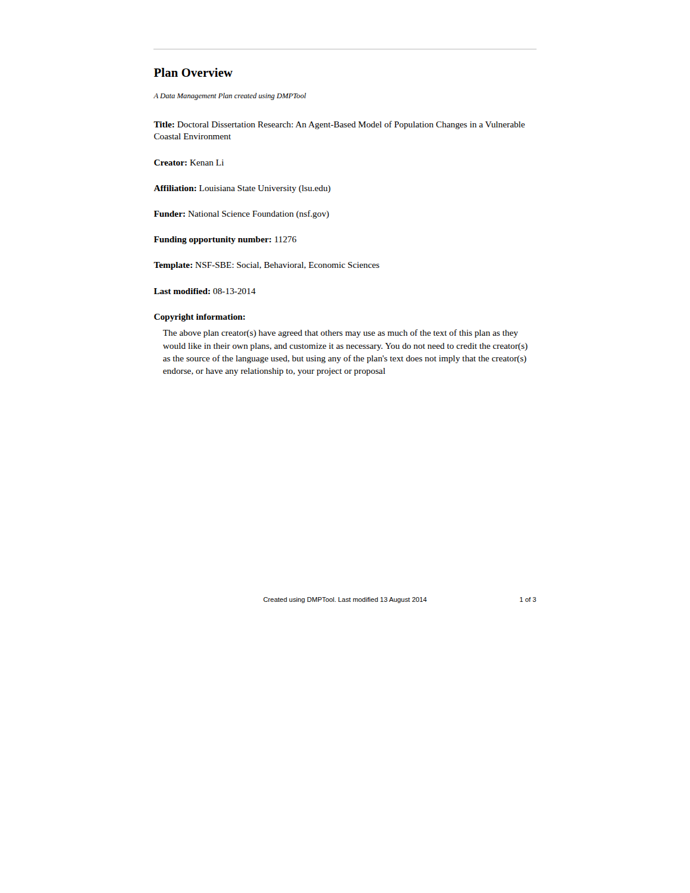Plan Overview
A Data Management Plan created using DMPTool
Title: Doctoral Dissertation Research: An Agent-Based Model of Population Changes in a Vulnerable Coastal Environment
Creator: Kenan Li
Affiliation: Louisiana State University (lsu.edu)
Funder: National Science Foundation (nsf.gov)
Funding opportunity number: 11276
Template: NSF-SBE: Social, Behavioral, Economic Sciences
Last modified: 08-13-2014
Copyright information:
The above plan creator(s) have agreed that others may use as much of the text of this plan as they would like in their own plans, and customize it as necessary. You do not need to credit the creator(s) as the source of the language used, but using any of the plan's text does not imply that the creator(s) endorse, or have any relationship to, your project or proposal
Created using DMPTool. Last modified 13 August 2014
1 of 3